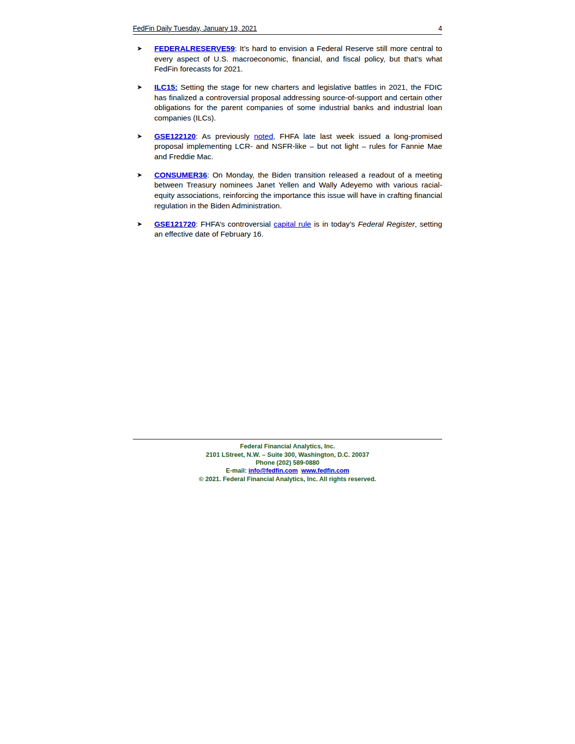FedFin Daily Tuesday, January 19, 2021 4
FEDERALRESERVE59: It’s hard to envision a Federal Reserve still more central to every aspect of U.S. macroeconomic, financial, and fiscal policy, but that’s what FedFin forecasts for 2021.
ILC15: Setting the stage for new charters and legislative battles in 2021, the FDIC has finalized a controversial proposal addressing source-of-support and certain other obligations for the parent companies of some industrial banks and industrial loan companies (ILCs).
GSE122120: As previously noted, FHFA late last week issued a long-promised proposal implementing LCR- and NSFR-like – but not light – rules for Fannie Mae and Freddie Mac.
CONSUMER36: On Monday, the Biden transition released a readout of a meeting between Treasury nominees Janet Yellen and Wally Adeyemo with various racial-equity associations, reinforcing the importance this issue will have in crafting financial regulation in the Biden Administration.
GSE121720: FHFA’s controversial capital rule is in today’s Federal Register, setting an effective date of February 16.
Federal Financial Analytics, Inc.
2101 LStreet, N.W. – Suite 300, Washington, D.C. 20037
Phone (202) 589-0880
E-mail: info@fedfin.com www.fedfin.com
© 2021. Federal Financial Analytics, Inc. All rights reserved.